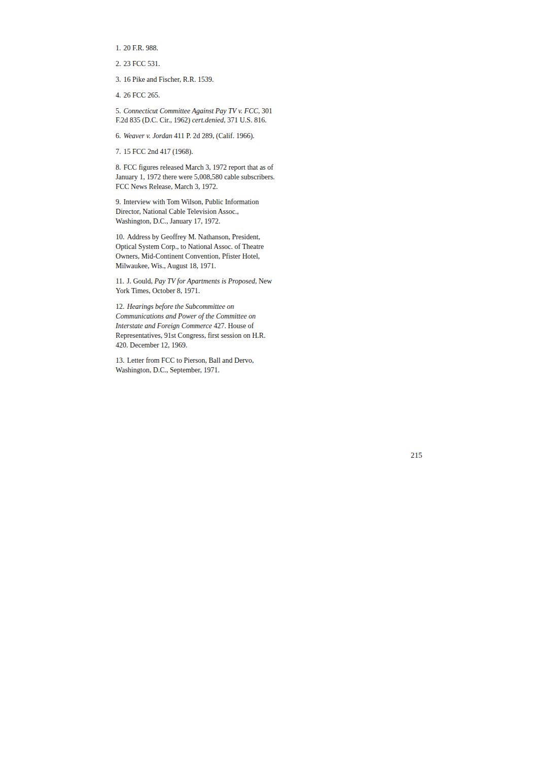1. 20 F.R. 988.
2. 23 FCC 531.
3. 16 Pike and Fischer, R.R. 1539.
4. 26 FCC 265.
5. Connecticut Committee Against Pay TV v. FCC, 301 F.2d 835 (D.C. Cir., 1962) cert.denied, 371 U.S. 816.
6. Weaver v. Jordan 411 P. 2d 289, (Calif. 1966).
7. 15 FCC 2nd 417 (1968).
8. FCC figures released March 3, 1972 report that as of January 1, 1972 there were 5,008,580 cable subscribers. FCC News Release, March 3, 1972.
9. Interview with Tom Wilson, Public Information Director, National Cable Television Assoc., Washington, D.C., January 17, 1972.
10. Address by Geoffrey M. Nathanson, President, Optical System Corp., to National Assoc. of Theatre Owners, Mid-Continent Convention, Pfister Hotel, Milwaukee, Wis., August 18, 1971.
11. J. Gould, Pay TV for Apartments is Proposed, New York Times, October 8, 1971.
12. Hearings before the Subcommittee on Communications and Power of the Committee on Interstate and Foreign Commerce 427. House of Representatives, 91st Congress, first session on H.R. 420. December 12, 1969.
13. Letter from FCC to Pierson, Ball and Dervo, Washington, D.C., September, 1971.
215